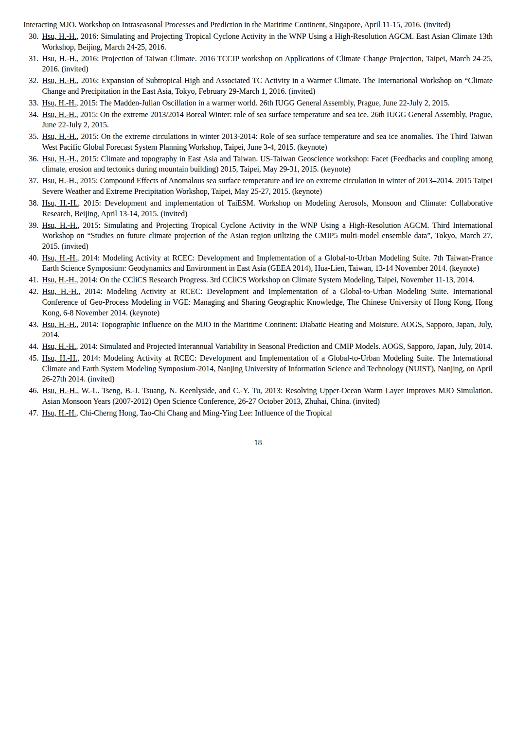Interacting MJO. Workshop on Intraseasonal Processes and Prediction in the Maritime Continent, Singapore, April 11-15, 2016. (invited)
Hsu, H.-H., 2016: Simulating and Projecting Tropical Cyclone Activity in the WNP Using a High-Resolution AGCM. East Asian Climate 13th Workshop, Beijing, March 24-25, 2016.
Hsu, H.-H., 2016: Projection of Taiwan Climate. 2016 TCCIP workshop on Applications of Climate Change Projection, Taipei, March 24-25, 2016. (invited)
Hsu, H.-H., 2016: Expansion of Subtropical High and Associated TC Activity in a Warmer Climate. The International Workshop on “Climate Change and Precipitation in the East Asia, Tokyo, February 29-March 1, 2016. (invited)
Hsu, H.-H., 2015: The Madden-Julian Oscillation in a warmer world. 26th IUGG General Assembly, Prague, June 22-July 2, 2015.
Hsu, H.-H., 2015: On the extreme 2013/2014 Boreal Winter: role of sea surface temperature and sea ice. 26th IUGG General Assembly, Prague, June 22-July 2, 2015.
Hsu, H.-H., 2015: On the extreme circulations in winter 2013-2014: Role of sea surface temperature and sea ice anomalies. The Third Taiwan West Pacific Global Forecast System Planning Workshop, Taipei, June 3-4, 2015. (keynote)
Hsu, H.-H., 2015: Climate and topography in East Asia and Taiwan. US-Taiwan Geoscience workshop: Facet (Feedbacks and coupling among climate, erosion and tectonics during mountain building) 2015, Taipei, May 29-31, 2015. (keynote)
Hsu, H.-H., 2015: Compound Effects of Anomalous sea surface temperature and ice on extreme circulation in winter of 2013–2014. 2015 Taipei Severe Weather and Extreme Precipitation Workshop, Taipei, May 25-27, 2015. (keynote)
Hsu, H.-H., 2015: Development and implementation of TaiESM. Workshop on Modeling Aerosols, Monsoon and Climate: Collaborative Research, Beijing, April 13-14, 2015. (invited)
Hsu, H.-H., 2015: Simulating and Projecting Tropical Cyclone Activity in the WNP Using a High-Resolution AGCM. Third International Workshop on “Studies on future climate projection of the Asian region utilizing the CMIP5 multi-model ensemble data”, Tokyo, March 27, 2015. (invited)
Hsu, H.-H., 2014: Modeling Activity at RCEC: Development and Implementation of a Global-to-Urban Modeling Suite. 7th Taiwan-France Earth Science Symposium: Geodynamics and Environment in East Asia (GEEA 2014), Hua-Lien, Taiwan, 13-14 November 2014. (keynote)
Hsu, H.-H., 2014: On the CCliCS Research Progress. 3rd CCliCS Workshop on Climate System Modeling, Taipei, November 11-13, 2014.
Hsu, H.-H., 2014: Modeling Activity at RCEC: Development and Implementation of a Global-to-Urban Modeling Suite. International Conference of Geo-Process Modeling in VGE: Managing and Sharing Geographic Knowledge, The Chinese University of Hong Kong, Hong Kong, 6-8 November 2014. (keynote)
Hsu, H.-H., 2014: Topographic Influence on the MJO in the Maritime Continent: Diabatic Heating and Moisture. AOGS, Sapporo, Japan, July, 2014.
Hsu, H.-H., 2014: Simulated and Projected Interannual Variability in Seasonal Prediction and CMIP Models. AOGS, Sapporo, Japan, July, 2014.
Hsu, H.-H., 2014: Modeling Activity at RCEC: Development and Implementation of a Global-to-Urban Modeling Suite. The International Climate and Earth System Modeling Symposium-2014, Nanjing University of Information Science and Technology (NUIST), Nanjing, on April 26-27th 2014. (invited)
Hsu, H.-H., W.-L. Tseng, B.-J. Tsuang, N. Keenlyside, and C.-Y. Tu, 2013: Resolving Upper-Ocean Warm Layer Improves MJO Simulation. Asian Monsoon Years (2007-2012) Open Science Conference, 26-27 October 2013, Zhuhai, China. (invited)
Hsu, H.-H., Chi-Cherng Hong, Tao-Chi Chang and Ming-Ying Lee: Influence of the Tropical
18